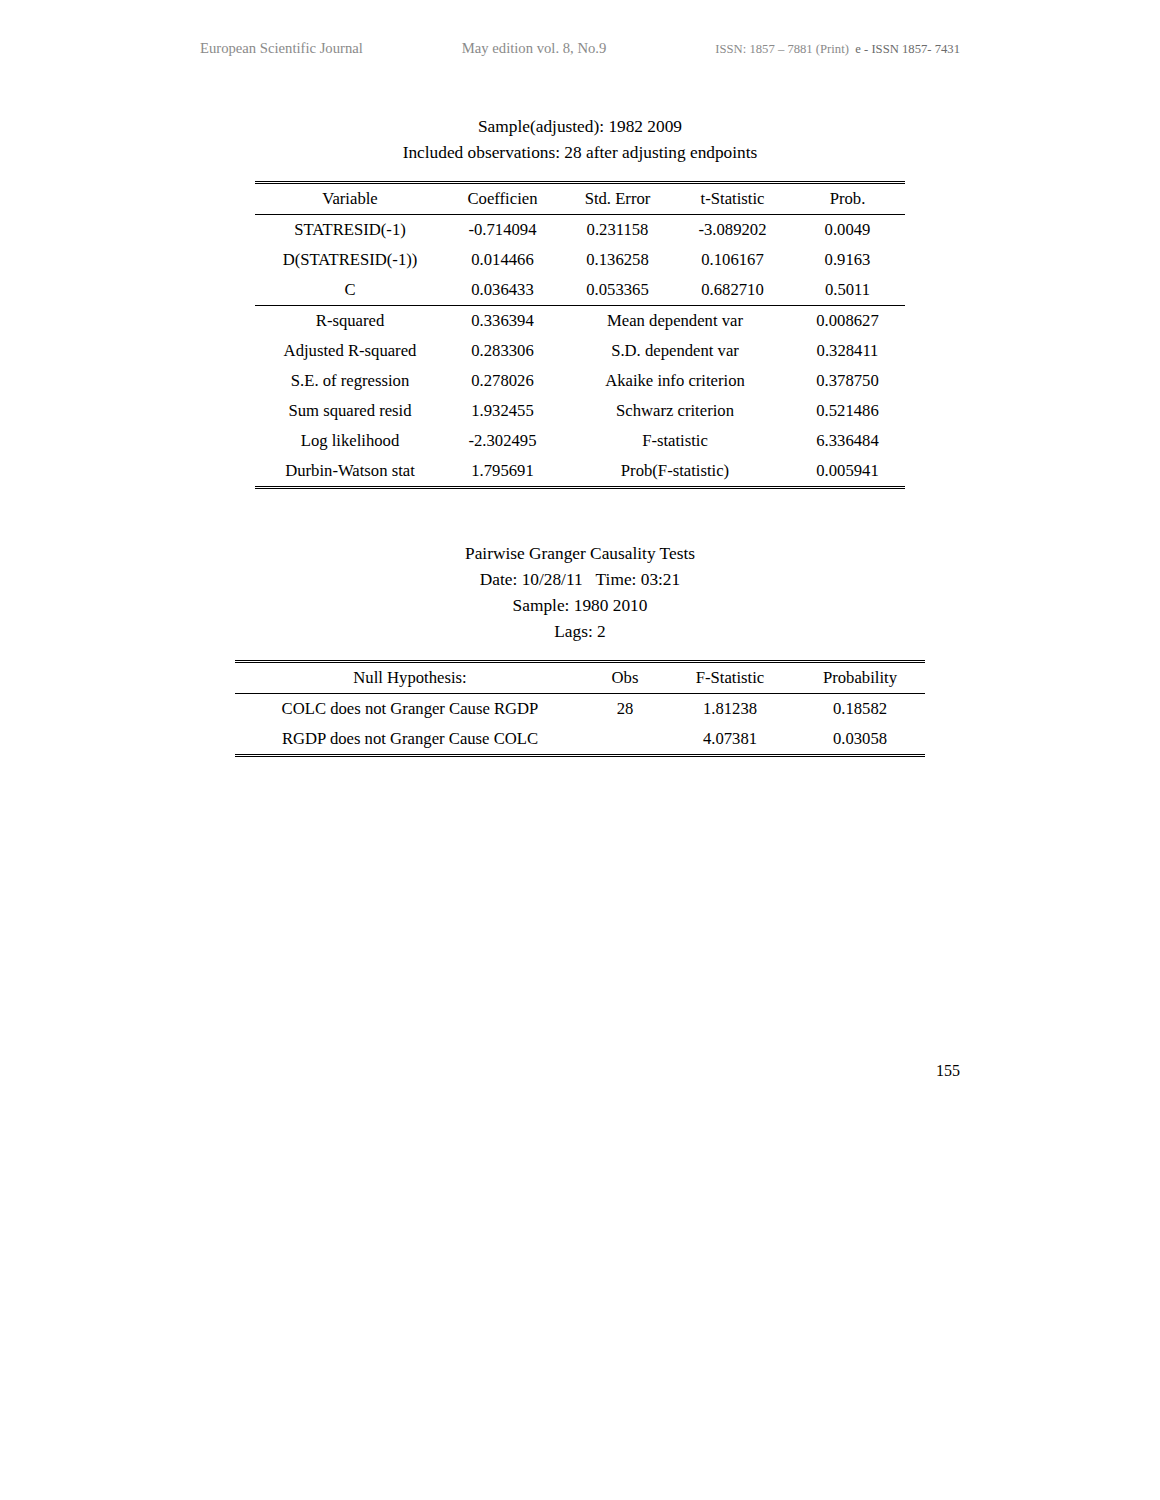European Scientific Journal May edition vol. 8, No.9 ISSN: 1857 – 7881 (Print) e - ISSN 1857- 7431
Sample(adjusted): 1982 2009
Included observations: 28 after adjusting endpoints
| Variable | Coefficien | Std. Error | t-Statistic | Prob. |
| STATRESID(-1) | -0.714094 | 0.231158 | -3.089202 | 0.0049 |
| D(STATRESID(-1)) | 0.014466 | 0.136258 | 0.106167 | 0.9163 |
| C | 0.036433 | 0.053365 | 0.682710 | 0.5011 |
| R-squared | 0.336394 | Mean dependent var | 0.008627 |
| Adjusted R-squared | 0.283306 | S.D. dependent var | 0.328411 |
| S.E. of regression | 0.278026 | Akaike info criterion | 0.378750 |
| Sum squared resid | 1.932455 | Schwarz criterion | 0.521486 |
| Log likelihood | -2.302495 | F-statistic | 6.336484 |
| Durbin-Watson stat | 1.795691 | Prob(F-statistic) | 0.005941 |
Pairwise Granger Causality Tests
Date: 10/28/11 Time: 03:21
Sample: 1980 2010
Lags: 2
| Null Hypothesis: | Obs | F-Statistic | Probability |
| COLC does not Granger Cause RGDP | 28 | 1.81238 | 0.18582 |
| RGDP does not Granger Cause COLC | | 4.07381 | 0.03058 |
155